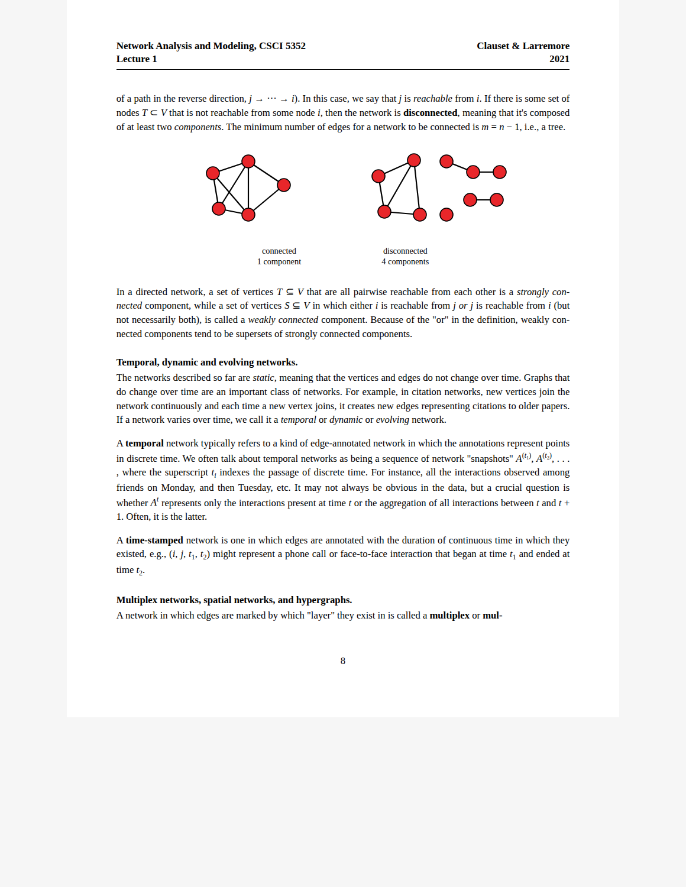Network Analysis and Modeling, CSCI 5352 Clauset & Larremore
Lecture 12021
of a path in the reverse direction, j → ··· → i). In this case, we say that j is reachable from i. If there is some set of nodes T ⊂ V that is not reachable from some node i, then the network is disconnected, meaning that it's composed of at least two components. The minimum number of edges for a network to be connected is m = n − 1, i.e., a tree.
connected
1 component
disconnected
4 components
In a directed network, a set of vertices T ⊆ V that are all pairwise reachable from each other is a strongly connected component, while a set of vertices S ⊆ V in which either i is reachable from j or j is reachable from i (but not necessarily both), is called a weakly connected component. Because of the "or" in the definition, weakly connected components tend to be supersets of strongly connected components.
Temporal, dynamic and evolving networks.
The networks described so far are static, meaning that the vertices and edges do not change over time. Graphs that do change over time are an important class of networks. For example, in citation networks, new vertices join the network continuously and each time a new vertex joins, it creates new edges representing citations to older papers. If a network varies over time, we call it a temporal or dynamic or evolving network.
A temporal network typically refers to a kind of edge-annotated network in which the annotations represent points in discrete time. We often talk about temporal networks as being a sequence of network "snapshots" A(t1), A(t2), . . . , where the superscript ti indexes the passage of discrete time. For instance, all the interactions observed among friends on Monday, and then Tuesday, etc. It may not always be obvious in the data, but a crucial question is whether At represents only the interactions present at time t or the aggregation of all interactions between t and t + 1. Often, it is the latter.
A time-stamped network is one in which edges are annotated with the duration of continuous time in which they existed, e.g., (i, j, t1, t2) might represent a phone call or face-to-face interaction that began at time t1 and ended at time t2.
Multiplex networks, spatial networks, and hypergraphs.
A network in which edges are marked by which "layer" they exist in is called a multiplex or mul-
8